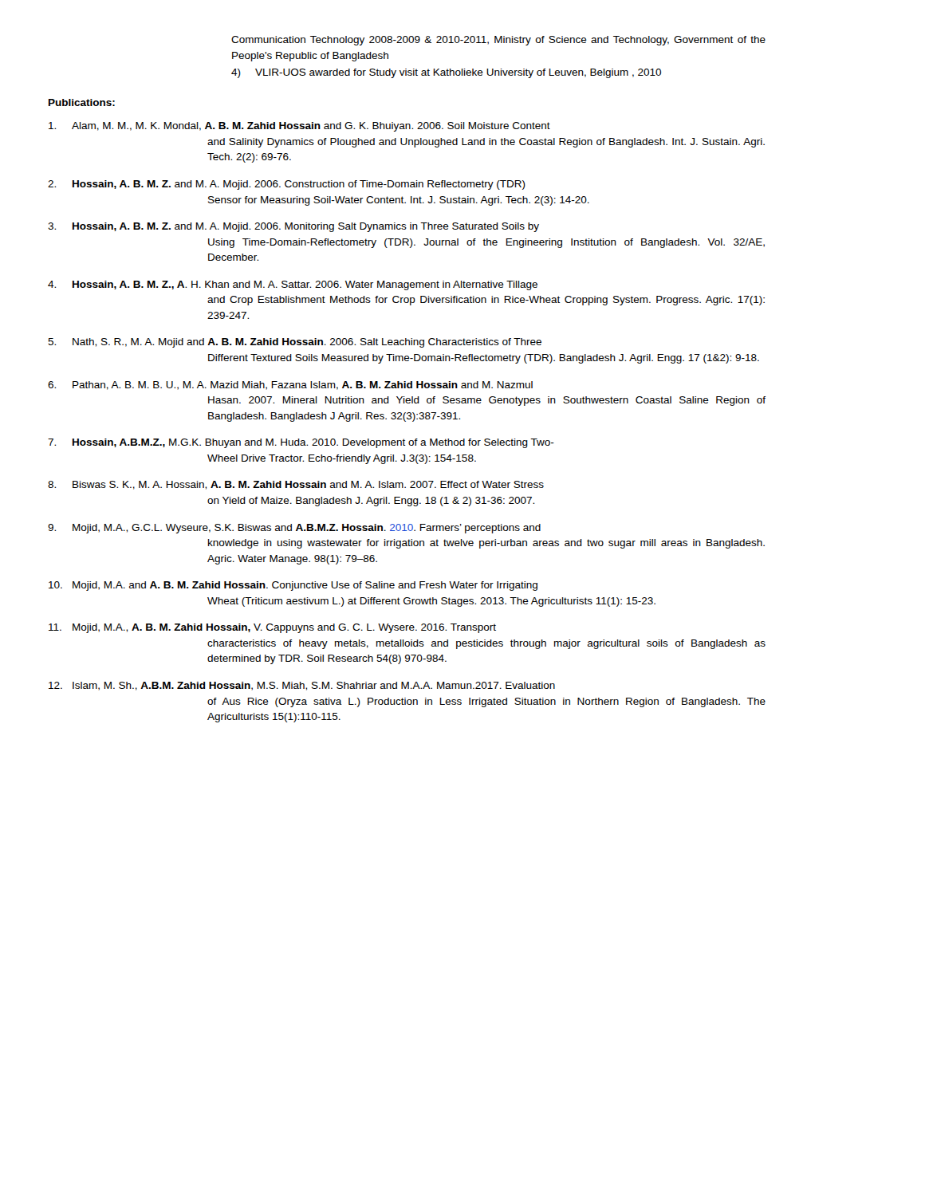Communication Technology 2008-2009 & 2010-2011, Ministry of Science and Technology, Government of the People's Republic of Bangladesh
VLIR-UOS awarded for Study visit at Katholieke University of Leuven, Belgium , 2010
Publications:
Alam, M. M., M. K. Mondal, A. B. M. Zahid Hossain and G. K. Bhuiyan. 2006. Soil Moisture Content and Salinity Dynamics of Ploughed and Unploughed Land in the Coastal Region of Bangladesh. Int. J. Sustain. Agri. Tech. 2(2): 69-76.
Hossain, A. B. M. Z. and M. A. Mojid. 2006. Construction of Time-Domain Reflectometry (TDR) Sensor for Measuring Soil-Water Content. Int. J. Sustain. Agri. Tech. 2(3): 14-20.
Hossain, A. B. M. Z. and M. A. Mojid. 2006. Monitoring Salt Dynamics in Three Saturated Soils by Using Time-Domain-Reflectometry (TDR). Journal of the Engineering Institution of Bangladesh. Vol. 32/AE, December.
Hossain, A. B. M. Z., A. H. Khan and M. A. Sattar. 2006. Water Management in Alternative Tillage and Crop Establishment Methods for Crop Diversification in Rice-Wheat Cropping System. Progress. Agric. 17(1): 239-247.
Nath, S. R., M. A. Mojid and A. B. M. Zahid Hossain. 2006. Salt Leaching Characteristics of Three Different Textured Soils Measured by Time-Domain-Reflectometry (TDR). Bangladesh J. Agril. Engg. 17 (1&2): 9-18.
Pathan, A. B. M. B. U., M. A. Mazid Miah, Fazana Islam, A. B. M. Zahid Hossain and M. Nazmul Hasan. 2007. Mineral Nutrition and Yield of Sesame Genotypes in Southwestern Coastal Saline Region of Bangladesh. Bangladesh J Agril. Res. 32(3):387-391.
Hossain, A.B.M.Z., M.G.K. Bhuyan and M. Huda. 2010. Development of a Method for Selecting Two- Wheel Drive Tractor. Echo-friendly Agril. J.3(3): 154-158.
Biswas S. K., M. A. Hossain, A. B. M. Zahid Hossain and M. A. Islam. 2007. Effect of Water Stress on Yield of Maize. Bangladesh J. Agril. Engg. 18 (1 & 2) 31-36: 2007.
Mojid, M.A., G.C.L. Wyseure, S.K. Biswas and A.B.M.Z. Hossain. 2010. Farmers’ perceptions and knowledge in using wastewater for irrigation at twelve peri-urban areas and two sugar mill areas in Bangladesh. Agric. Water Manage. 98(1): 79–86.
Mojid, M.A. and A. B. M. Zahid Hossain. Conjunctive Use of Saline and Fresh Water for Irrigating Wheat (Triticum aestivum L.) at Different Growth Stages. 2013. The Agriculturists 11(1): 15-23.
Mojid, M.A., A. B. M. Zahid Hossain, V. Cappuyns and G. C. L. Wysere. 2016. Transport characteristics of heavy metals, metalloids and pesticides through major agricultural soils of Bangladesh as determined by TDR. Soil Research 54(8) 970-984.
Islam, M. Sh., A.B.M. Zahid Hossain, M.S. Miah, S.M. Shahriar and M.A.A. Mamun.2017. Evaluation of Aus Rice (Oryza sativa L.) Production in Less Irrigated Situation in Northern Region of Bangladesh. The Agriculturists 15(1):110-115.